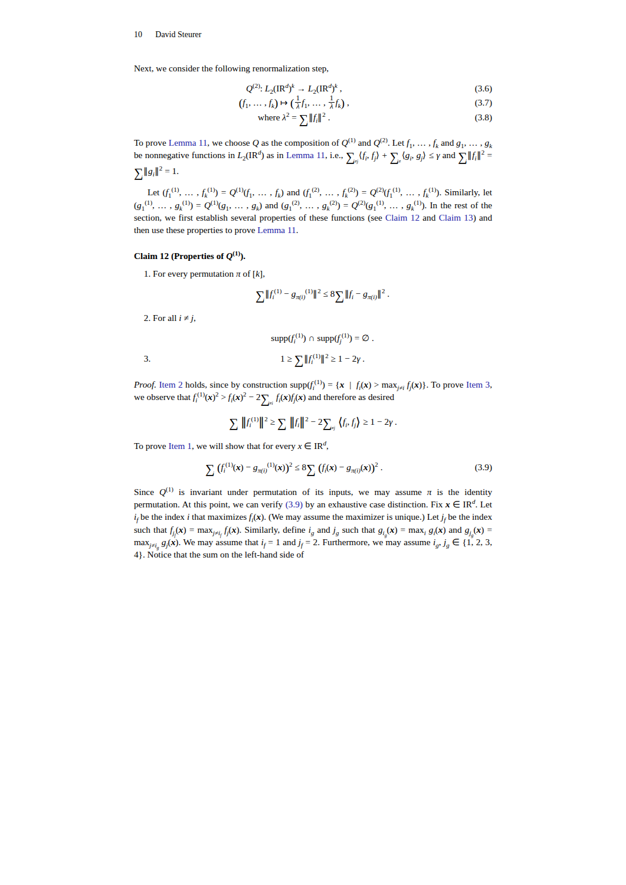10 David Steurer
Next, we consider the following renormalization step,
Q(2): L2(IRd)k → L2(IRd)k ,
(3.6)
(f1, … , fk) ↦ (1 λ f1, … , 1 λ fk) ,
(3.7)
where λ2 = ∑i∥fi∥2 .
(3.8)
To prove Lemma 11, we choose Q as the composition of Q(1) and Q(2). Let f1, … , fk and g1, … , gk be nonnegative functions in L2(IRd) as in Lemma 11, i.e., ∑i≠j⟨fi, fj⟩ + ∑i≠⟨gi, gj⟩ ≤ γ and ∑i∥fi∥2 = ∑i∥gi∥2 = 1.
Let (f1(1), … , fk(1)) = Q(1)(f1, … , fk) and (f1(2), … , fk(2)) = Q(2)(f1(1), … , fk(1)). Similarly, let (g1(1), … , gk(1)) = Q(1)(g1, … , gk) and (g1(2), … , gk(2)) = Q(2)(g1(1), … , gk(1)). In the rest of the section, we first establish several properties of these functions (see Claim 12 and Claim 13) and then use these properties to prove Lemma 11.
Claim 12 (Properties of Q(1)).
For every permutation π of [k],
∑i∥fi(1) − gπ(i)(1)∥2 ≤ 8∑i∥fi − gπ(i)∥2 .
For all i ≠ j,
supp(fi(1)) ∩ supp(fj(1)) = ∅ .
1 ≥ ∑i∥fi(1)∥2 ≥ 1 − 2γ .
Proof. Item 2 holds, since by construction supp(fi(1)) = {x | fi(x) > maxj≠i fj(x)}. To prove Item 3, we observe that fi(1)(x)2 > fi(x)2 − 2∑j≠i fi(x)fj(x) and therefore as desired
∑i ∥fi(1)∥2 ≥ ∑i ∥fi∥2 − 2∑i≠j ⟨fi, fj⟩ ≥ 1 − 2γ .
To prove Item 1, we will show that for every x ∈ IRd,
∑i (fi(1)(x) − gπ(i)(1)(x))2 ≤ 8∑i (fi(x) − gπ(i)(x))2 .
(3.9)
Since Q(1) is invariant under permutation of its inputs, we may assume π is the identity permutation. At this point, we can verify (3.9) by an exhaustive case distinction. Fix x ∈ IRd. Let if be the index i that maximizes fi(x). (We may assume the maximizer is unique.) Let jf be the index such that fjf(x) = maxj≠if fj(x). Similarly, define ig and jg such that gig(x) = maxi gi(x) and gjg(x) = maxj≠ig gj(x). We may assume that if = 1 and jf = 2. Furthermore, we may assume ig, jg ∈ {1, 2, 3, 4}. Notice that the sum on the left-hand side of